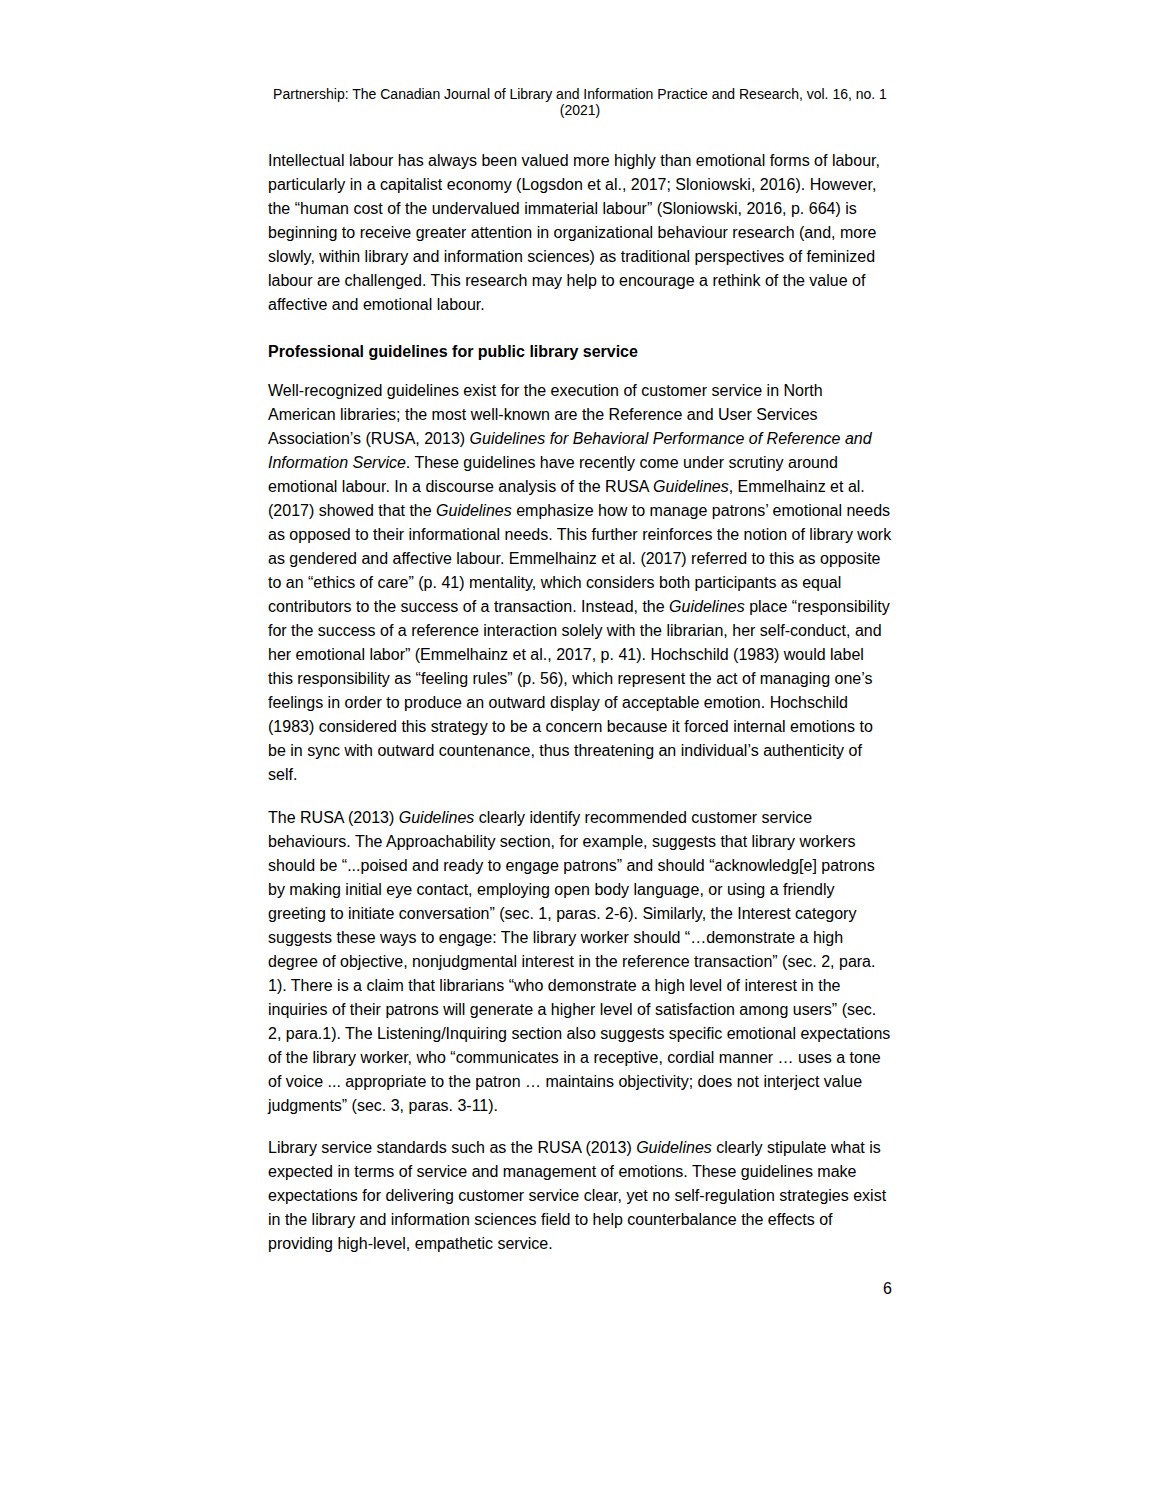Partnership: The Canadian Journal of Library and Information Practice and Research, vol. 16, no. 1 (2021)
Intellectual labour has always been valued more highly than emotional forms of labour, particularly in a capitalist economy (Logsdon et al., 2017; Sloniowski, 2016). However, the “human cost of the undervalued immaterial labour” (Sloniowski, 2016, p. 664) is beginning to receive greater attention in organizational behaviour research (and, more slowly, within library and information sciences) as traditional perspectives of feminized labour are challenged. This research may help to encourage a rethink of the value of affective and emotional labour.
Professional guidelines for public library service
Well-recognized guidelines exist for the execution of customer service in North American libraries; the most well-known are the Reference and User Services Association’s (RUSA, 2013) Guidelines for Behavioral Performance of Reference and Information Service. These guidelines have recently come under scrutiny around emotional labour. In a discourse analysis of the RUSA Guidelines, Emmelhainz et al. (2017) showed that the Guidelines emphasize how to manage patrons’ emotional needs as opposed to their informational needs. This further reinforces the notion of library work as gendered and affective labour. Emmelhainz et al. (2017) referred to this as opposite to an “ethics of care” (p. 41) mentality, which considers both participants as equal contributors to the success of a transaction. Instead, the Guidelines place “responsibility for the success of a reference interaction solely with the librarian, her self-conduct, and her emotional labor” (Emmelhainz et al., 2017, p. 41). Hochschild (1983) would label this responsibility as “feeling rules” (p. 56), which represent the act of managing one’s feelings in order to produce an outward display of acceptable emotion. Hochschild (1983) considered this strategy to be a concern because it forced internal emotions to be in sync with outward countenance, thus threatening an individual’s authenticity of self.
The RUSA (2013) Guidelines clearly identify recommended customer service behaviours. The Approachability section, for example, suggests that library workers should be “...poised and ready to engage patrons” and should “acknowledg[e] patrons by making initial eye contact, employing open body language, or using a friendly greeting to initiate conversation” (sec. 1, paras. 2-6). Similarly, the Interest category suggests these ways to engage: The library worker should “…demonstrate a high degree of objective, nonjudgmental interest in the reference transaction” (sec. 2, para. 1). There is a claim that librarians “who demonstrate a high level of interest in the inquiries of their patrons will generate a higher level of satisfaction among users” (sec. 2, para.1). The Listening/Inquiring section also suggests specific emotional expectations of the library worker, who “communicates in a receptive, cordial manner … uses a tone of voice ... appropriate to the patron … maintains objectivity; does not interject value judgments” (sec. 3, paras. 3-11).
Library service standards such as the RUSA (2013) Guidelines clearly stipulate what is expected in terms of service and management of emotions. These guidelines make expectations for delivering customer service clear, yet no self-regulation strategies exist in the library and information sciences field to help counterbalance the effects of providing high-level, empathetic service.
6